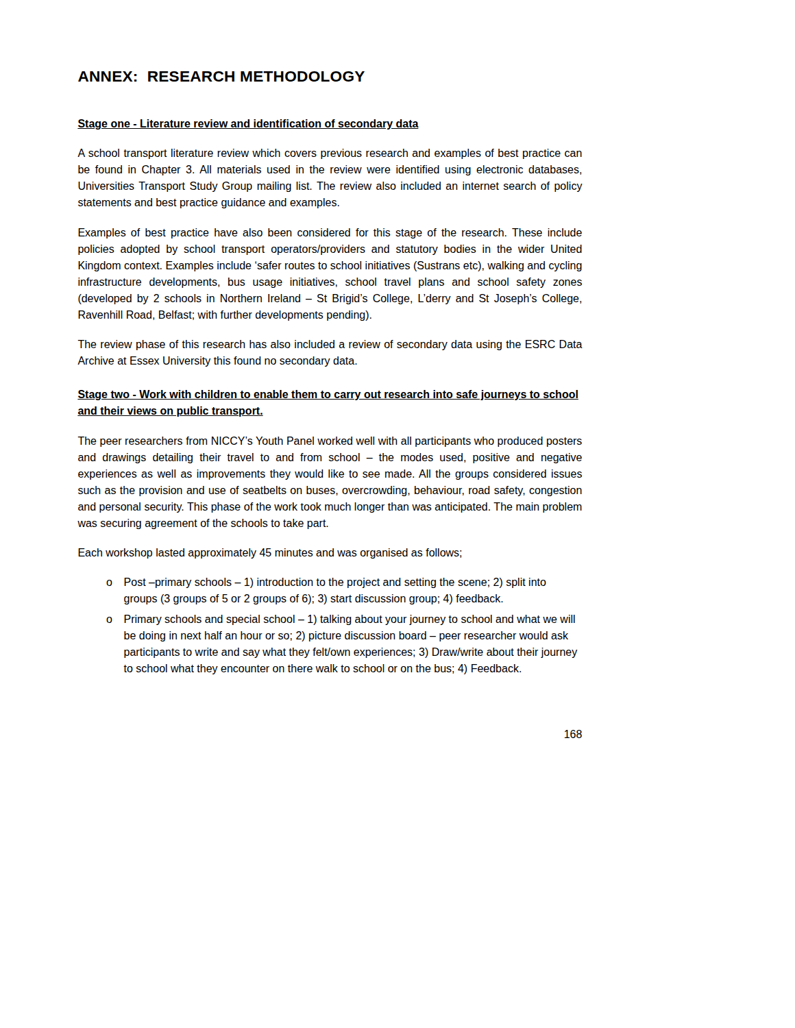ANNEX: RESEARCH METHODOLOGY
Stage one - Literature review and identification of secondary data
A school transport literature review which covers previous research and examples of best practice can be found in Chapter 3. All materials used in the review were identified using electronic databases, Universities Transport Study Group mailing list. The review also included an internet search of policy statements and best practice guidance and examples.
Examples of best practice have also been considered for this stage of the research. These include policies adopted by school transport operators/providers and statutory bodies in the wider United Kingdom context. Examples include ‘safer routes to school initiatives (Sustrans etc), walking and cycling infrastructure developments, bus usage initiatives, school travel plans and school safety zones (developed by 2 schools in Northern Ireland – St Brigid’s College, L’derry and St Joseph’s College, Ravenhill Road, Belfast; with further developments pending).
The review phase of this research has also included a review of secondary data using the ESRC Data Archive at Essex University this found no secondary data.
Stage two - Work with children to enable them to carry out research into safe journeys to school and their views on public transport.
The peer researchers from NICCY’s Youth Panel worked well with all participants who produced posters and drawings detailing their travel to and from school – the modes used, positive and negative experiences as well as improvements they would like to see made. All the groups considered issues such as the provision and use of seatbelts on buses, overcrowding, behaviour, road safety, congestion and personal security. This phase of the work took much longer than was anticipated. The main problem was securing agreement of the schools to take part.
Each workshop lasted approximately 45 minutes and was organised as follows;
Post –primary schools – 1) introduction to the project and setting the scene; 2) split into groups (3 groups of 5 or 2 groups of 6); 3) start discussion group; 4) feedback.
Primary schools and special school – 1) talking about your journey to school and what we will be doing in next half an hour or so; 2) picture discussion board – peer researcher would ask participants to write and say what they felt/own experiences; 3) Draw/write about their journey to school what they encounter on there walk to school or on the bus; 4) Feedback.
168